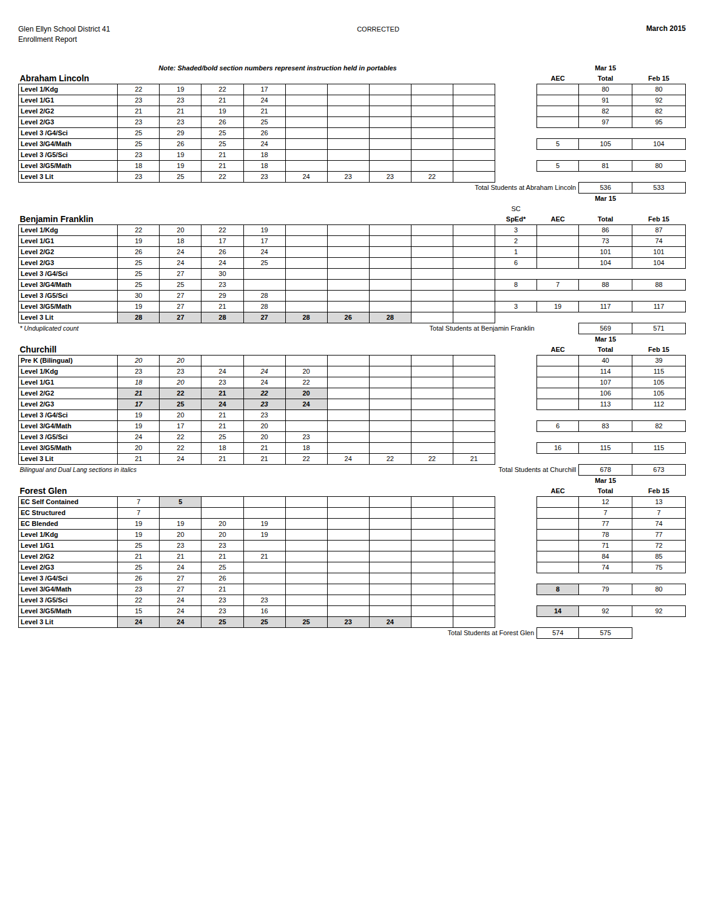Glen Ellyn School District 41
Enrollment Report
March 2015
CORRECTED
| Note: Shaded/bold section numbers represent instruction held in portables | | Mar 15 | |
| Abraham Lincoln | | AEC | Total | Feb 15 |
| Level 1/Kdg | 22 | 19 | 22 | 17 | | | | | | | | 80 | 80 |
| Level 1/G1 | 23 | 23 | 21 | 24 | | | | | | | | 91 | 92 |
| Level 2/G2 | 21 | 21 | 19 | 21 | | | | | | | | 82 | 82 |
| Level 2/G3 | 23 | 23 | 26 | 25 | | | | | | | | 97 | 95 |
| Level 3 /G4/Sci | 25 | 29 | 25 | 26 | | | | | | | | | |
| Level 3/G4/Math | 25 | 26 | 25 | 24 | | | | | | | 5 | 105 | 104 |
| Level 3 /G5/Sci | 23 | 19 | 21 | 18 | | | | | | | | | |
| Level 3/G5/Math | 18 | 19 | 21 | 18 | | | | | | | 5 | 81 | 80 |
| Level 3 Lit | 23 | 25 | 22 | 23 | 24 | 23 | 23 | 22 | | | | | |
| | | | | | | Total Students at Abraham Lincoln | 536 | 533 |
| | Mar 15 | |
| | SC | | | |
| Benjamin Franklin | SpEd* | AEC | Total | Feb 15 |
| Level 1/Kdg | 22 | 20 | 22 | 19 | | | | | | 3 | | 86 | 87 |
| Level 1/G1 | 19 | 18 | 17 | 17 | | | | | | 2 | | 73 | 74 |
| Level 2/G2 | 26 | 24 | 26 | 24 | | | | | | 1 | | 101 | 101 |
| Level 2/G3 | 25 | 24 | 24 | 25 | | | | | | 6 | | 104 | 104 |
| Level 3 /G4/Sci | 25 | 27 | 30 | | | | | | | | | | |
| Level 3/G4/Math | 25 | 25 | 23 | | | | | | | 8 | 7 | 88 | 88 |
| Level 3 /G5/Sci | 30 | 27 | 29 | 28 | | | | | | | | | |
| Level 3/G5/Math | 19 | 27 | 21 | 28 | | | | | | 3 | 19 | 117 | 117 |
| Level 3 Lit | 28 | 27 | 28 | 27 | 28 | 26 | 28 | | | | | | |
| * Unduplicated count | Total Students at Benjamin Franklin | | 569 | 571 |
| | Mar 15 | |
| Churchill | AEC | Total | Feb 15 |
| Pre K (Bilingual) | 20 | 20 | | | | | | | | | | 40 | 39 |
| Level 1/Kdg | 23 | 23 | 24 | 24 | 20 | | | | | | | 114 | 115 |
| Level 1/G1 | 18 | 20 | 23 | 24 | 22 | | | | | | | 107 | 105 |
| Level 2/G2 | 21 | 22 | 21 | 22 | 20 | | | | | | | 106 | 105 |
| Level 2/G3 | 17 | 25 | 24 | 23 | 24 | | | | | | | 113 | 112 |
| Level 3 /G4/Sci | 19 | 20 | 21 | 23 | | | | | | | | | |
| Level 3/G4/Math | 19 | 17 | 21 | 20 | | | | | | | 6 | 83 | 82 |
| Level 3 /G5/Sci | 24 | 22 | 25 | 20 | 23 | | | | | | | | |
| Level 3/G5/Math | 20 | 22 | 18 | 21 | 18 | | | | | | 16 | 115 | 115 |
| Level 3 Lit | 21 | 24 | 21 | 21 | 22 | 24 | 22 | 22 | 21 | | | | |
| Bilingual and Dual Lang sections in italics | Total Students at Churchill | 678 | 673 |
| | Mar 15 | |
| Forest Glen | AEC | Total | Feb 15 |
| EC Self Contained | 7 | 5 | | | | | | | | | | 12 | 13 |
| EC Structured | 7 | | | | | | | | | | | 7 | 7 |
| EC Blended | 19 | 19 | 20 | 19 | | | | | | | | 77 | 74 |
| Level 1/Kdg | 19 | 20 | 20 | 19 | | | | | | | | 78 | 77 |
| Level 1/G1 | 25 | 23 | 23 | | | | | | | | | 71 | 72 |
| Level 2/G2 | 21 | 21 | 21 | 21 | | | | | | | | 84 | 85 |
| Level 2/G3 | 25 | 24 | 25 | | | | | | | | | 74 | 75 |
| Level 3 /G4/Sci | 26 | 27 | 26 | | | | | | | | | | |
| Level 3/G4/Math | 23 | 27 | 21 | | | | | | | | 8 | 79 | 80 |
| Level 3 /G5/Sci | 22 | 24 | 23 | 23 | | | | | | | | | |
| Level 3/G5/Math | 15 | 24 | 23 | 16 | | | | | | | 14 | 92 | 92 |
| Level 3 Lit | 24 | 24 | 25 | 25 | 25 | 23 | 24 | | | | | | |
| | Total Students at Forest Glen | 574 | 575 |